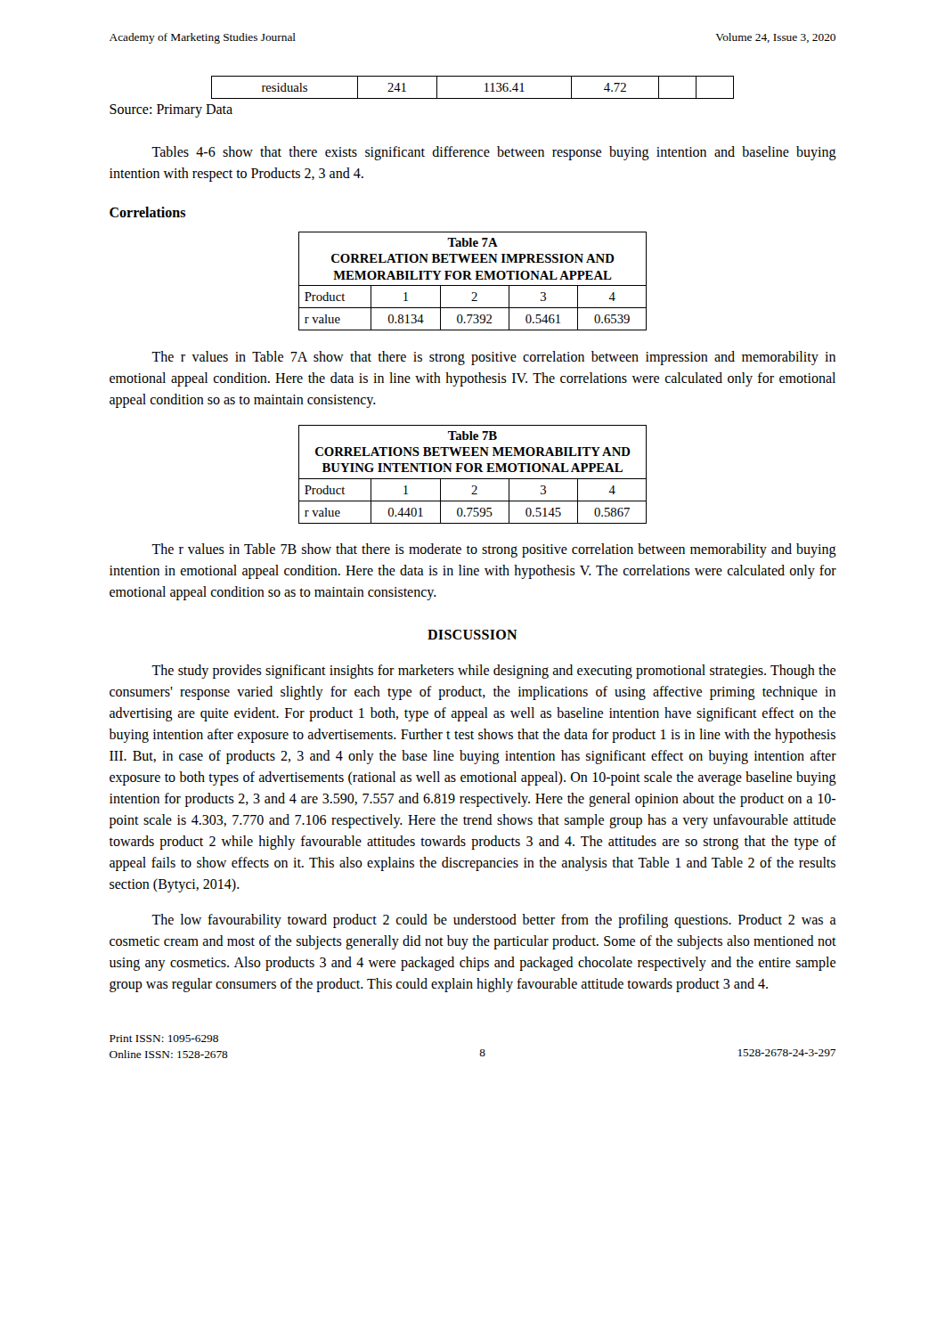Academy of Marketing Studies Journal Volume 24, Issue 3, 2020
| residuals | 241 | 1136.41 | 4.72 | | |
Source: Primary Data
Tables 4-6 show that there exists significant difference between response buying intention and baseline buying intention with respect to Products 2, 3 and 4.
Correlations
Table 7A CORRELATION BETWEEN IMPRESSION AND MEMORABILITY FOR EMOTIONAL APPEAL
| Product | 1 | 2 | 3 | 4 |
| r value | 0.8134 | 0.7392 | 0.5461 | 0.6539 |
The r values in Table 7A show that there is strong positive correlation between impression and memorability in emotional appeal condition. Here the data is in line with hypothesis IV. The correlations were calculated only for emotional appeal condition so as to maintain consistency.
Table 7B CORRELATIONS BETWEEN MEMORABILITY AND BUYING INTENTION FOR EMOTIONAL APPEAL
| Product | 1 | 2 | 3 | 4 |
| r value | 0.4401 | 0.7595 | 0.5145 | 0.5867 |
The r values in Table 7B show that there is moderate to strong positive correlation between memorability and buying intention in emotional appeal condition. Here the data is in line with hypothesis V. The correlations were calculated only for emotional appeal condition so as to maintain consistency.
DISCUSSION
The study provides significant insights for marketers while designing and executing promotional strategies. Though the consumers' response varied slightly for each type of product, the implications of using affective priming technique in advertising are quite evident. For product 1 both, type of appeal as well as baseline intention have significant effect on the buying intention after exposure to advertisements. Further t test shows that the data for product 1 is in line with the hypothesis III. But, in case of products 2, 3 and 4 only the base line buying intention has significant effect on buying intention after exposure to both types of advertisements (rational as well as emotional appeal). On 10-point scale the average baseline buying intention for products 2, 3 and 4 are 3.590, 7.557 and 6.819 respectively. Here the general opinion about the product on a 10-point scale is 4.303, 7.770 and 7.106 respectively. Here the trend shows that sample group has a very unfavourable attitude towards product 2 while highly favourable attitudes towards products 3 and 4. The attitudes are so strong that the type of appeal fails to show effects on it. This also explains the discrepancies in the analysis that Table 1 and Table 2 of the results section (Bytyci, 2014).
The low favourability toward product 2 could be understood better from the profiling questions. Product 2 was a cosmetic cream and most of the subjects generally did not buy the particular product. Some of the subjects also mentioned not using any cosmetics. Also products 3 and 4 were packaged chips and packaged chocolate respectively and the entire sample group was regular consumers of the product. This could explain highly favourable attitude towards product 3 and 4.
Print ISSN: 1095-6298
Online ISSN: 1528-2678
8
1528-2678-24-3-297